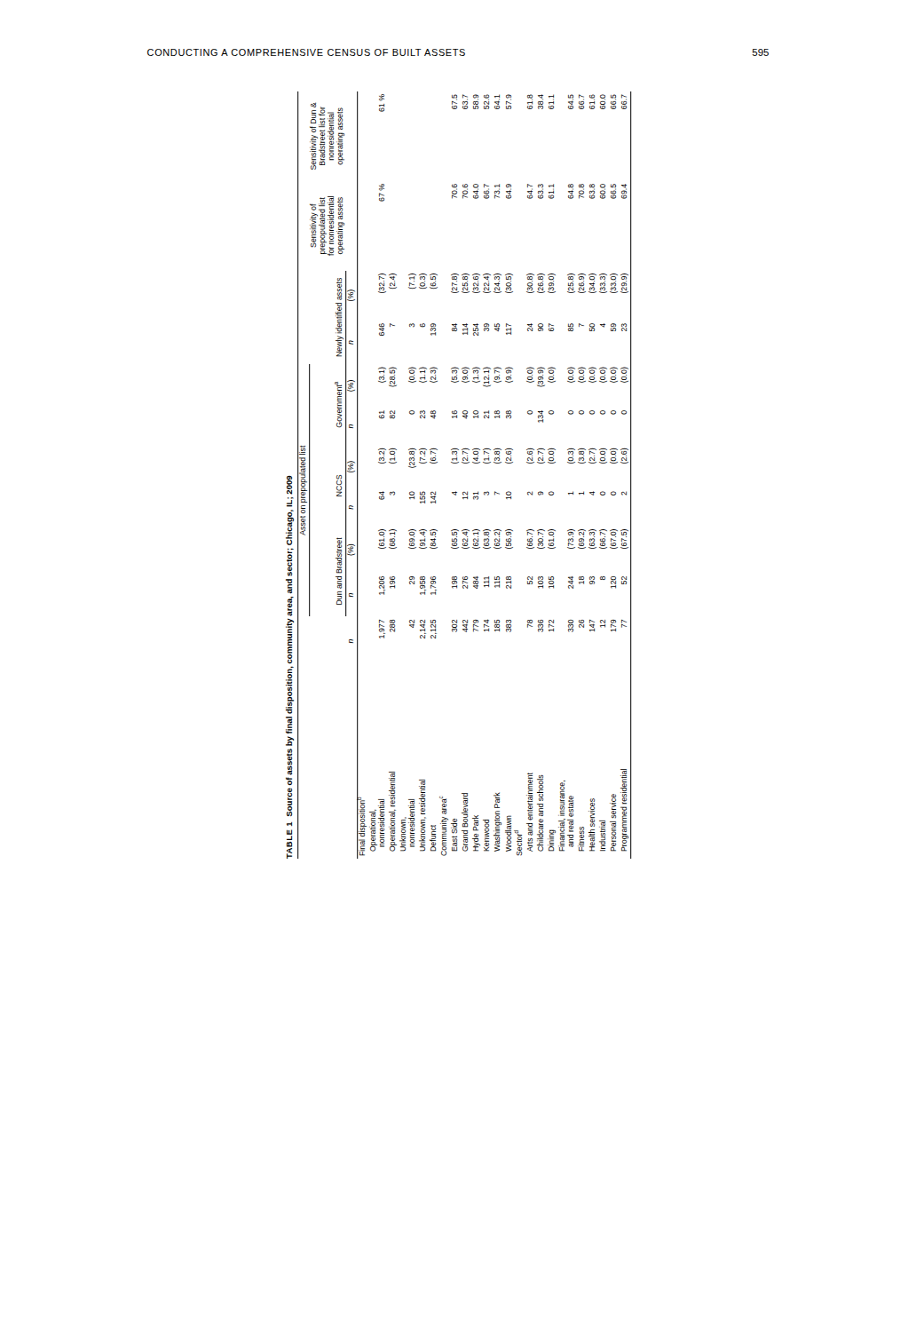Conducting a Comprehensive Census of Built Assets
595
TABLE 1 Source of assets by final disposition, community area, and sector; Chicago, IL; 2009
| | | Asset on prepopulated list | | | |
| --- | --- | --- | --- | --- | --- |
| | | Dun and Bradstreet | NCCS | Government a | Newly identified assets | Sensitivity of prepopulated list for nonresidential operating assets | Sensitivity of Dun & Bradstreet list for nonresidential operating assets |
| | n | n | (%) | n | (%) | n | (%) | n | (%) | | |
| Final disposition b | | | | | | | | | | | |
| Operational, nonresidential | 1,977 | 1,206 | (61.0) | 64 | (3.2) | 61 | (3.1) | 646 | (32.7) | 67 % | 61 % |
| Operational, residential | 288 | 196 | (68.1) | 3 | (1.0) | 82 | (28.5) | 7 | (2.4) | | |
| Unknown, nonresidential | 42 | 29 | (69.0) | 10 | (23.8) | 0 | (0.0) | 3 | (7.1) | | |
| Unknown, residential | 2,142 | 1,958 | (91.4) | 155 | (7.2) | 23 | (1.1) | 6 | (0.3) | | |
| Defunct | 2,125 | 1,796 | (84.5) | 142 | (6.7) | 48 | (2.3) | 139 | (6.5) | | |
| Community area c | | | | | | | | | | | |
| East Side | 302 | 198 | (65.5) | 4 | (1.3) | 16 | (5.3) | 84 | (27.8) | 70.6 | 67.5 |
| Grand Boulevard | 442 | 276 | (62.4) | 12 | (2.7) | 40 | (9.0) | 114 | (25.8) | 70.6 | 63.7 |
| Hyde Park | 779 | 484 | (62.1) | 31 | (4.0) | 10 | (1.3) | 254 | (32.6) | 64.0 | 58.9 |
| Kenwood | 174 | 111 | (63.8) | 3 | (1.7) | 21 | (12.1) | 39 | (22.4) | 66.7 | 52.6 |
| Washington Park | 185 | 115 | (62.2) | 7 | (3.8) | 18 | (9.7) | 45 | (24.3) | 73.1 | 64.1 |
| Woodlawn | 383 | 218 | (56.9) | 10 | (2.6) | 38 | (9.9) | 117 | (30.5) | 64.9 | 57.9 |
| Sector d | | | | | | | | | | | |
| Arts and entertainment | 78 | 52 | (66.7) | 2 | (2.6) | 0 | (0.0) | 24 | (30.8) | 64.7 | 61.8 |
| Childcare and schools | 336 | 103 | (30.7) | 9 | (2.7) | 134 | (39.9) | 90 | (26.8) | 63.3 | 38.4 |
| Dining | 172 | 105 | (61.0) | 0 | (0.0) | 0 | (0.0) | 67 | (39.0) | 61.1 | 61.1 |
| Financial, insurance, and real estate | 330 | 244 | (73.9) | 1 | (0.3) | 0 | (0.0) | 85 | (25.8) | 64.8 | 64.5 |
| Fitness | 26 | 18 | (69.2) | 1 | (3.8) | 0 | (0.0) | 7 | (26.9) | 70.8 | 66.7 |
| Health services | 147 | 93 | (63.3) | 4 | (2.7) | 0 | (0.0) | 50 | (34.0) | 63.8 | 61.6 |
| Industrial | 12 | 8 | (66.7) | 0 | (0.0) | 0 | (0.0) | 4 | (33.3) | 60.0 | 60.0 |
| Personal service | 179 | 120 | (67.0) | 0 | (0.0) | 0 | (0.0) | 59 | (33.0) | 66.5 | 66.5 |
| Programmed residential | 77 | 52 | (67.5) | 2 | (2.6) | 0 | (0.0) | 23 | (29.9) | 69.4 | 66.7 |